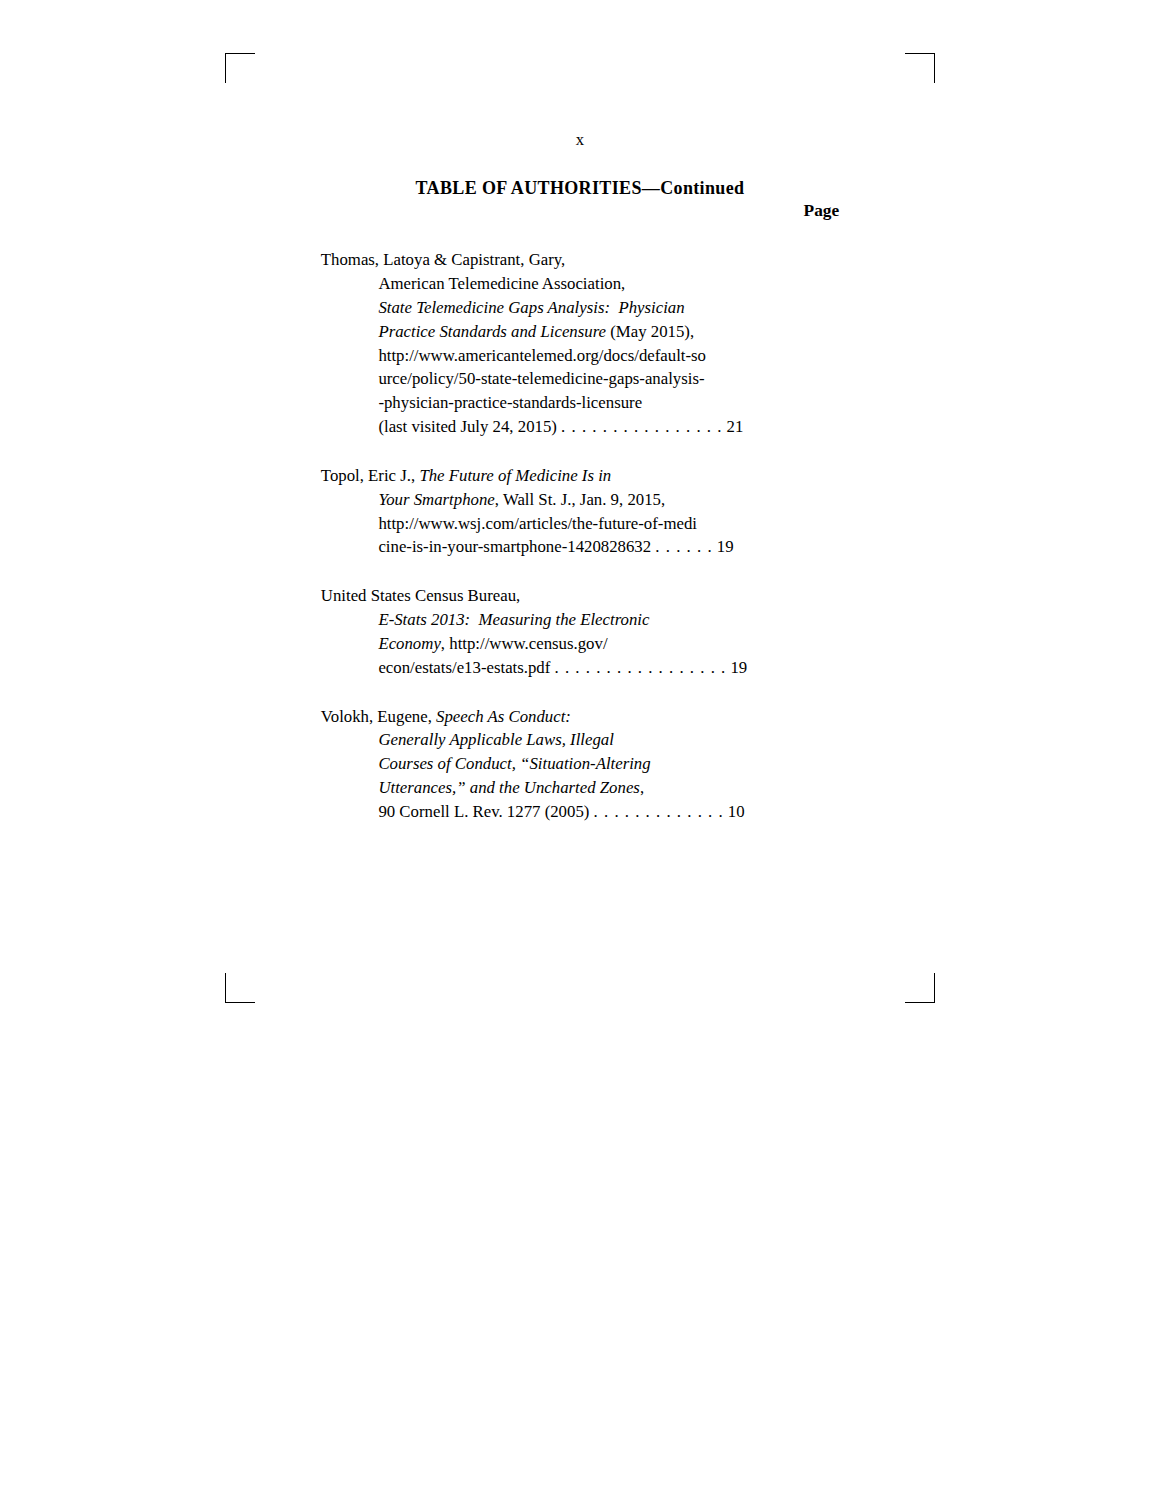x
TABLE OF AUTHORITIES—Continued
Page
Thomas, Latoya & Capistrant, Gary, American Telemedicine Association, State Telemedicine Gaps Analysis: Physician Practice Standards and Licensure (May 2015), http://www.americantelemed.org/docs/default-so urce/policy/50-state-telemedicine-gaps-analysis- -physician-practice-standards-licensure (last visited July 24, 2015) . . . . . . . . . . . . . . . . 21
Topol, Eric J., The Future of Medicine Is in Your Smartphone, Wall St. J., Jan. 9, 2015, http://www.wsj.com/articles/the-future-of-medi cine-is-in-your-smartphone-1420828632 . . . . . . 19
United States Census Bureau, E-Stats 2013: Measuring the Electronic Economy, http://www.census.gov/ econ/estats/e13-estats.pdf . . . . . . . . . . . . . . . . . 19
Volokh, Eugene, Speech As Conduct: Generally Applicable Laws, Illegal Courses of Conduct, “Situation-Altering Utterances,” and the Uncharted Zones, 90 Cornell L. Rev. 1277 (2005) . . . . . . . . . . . . . 10